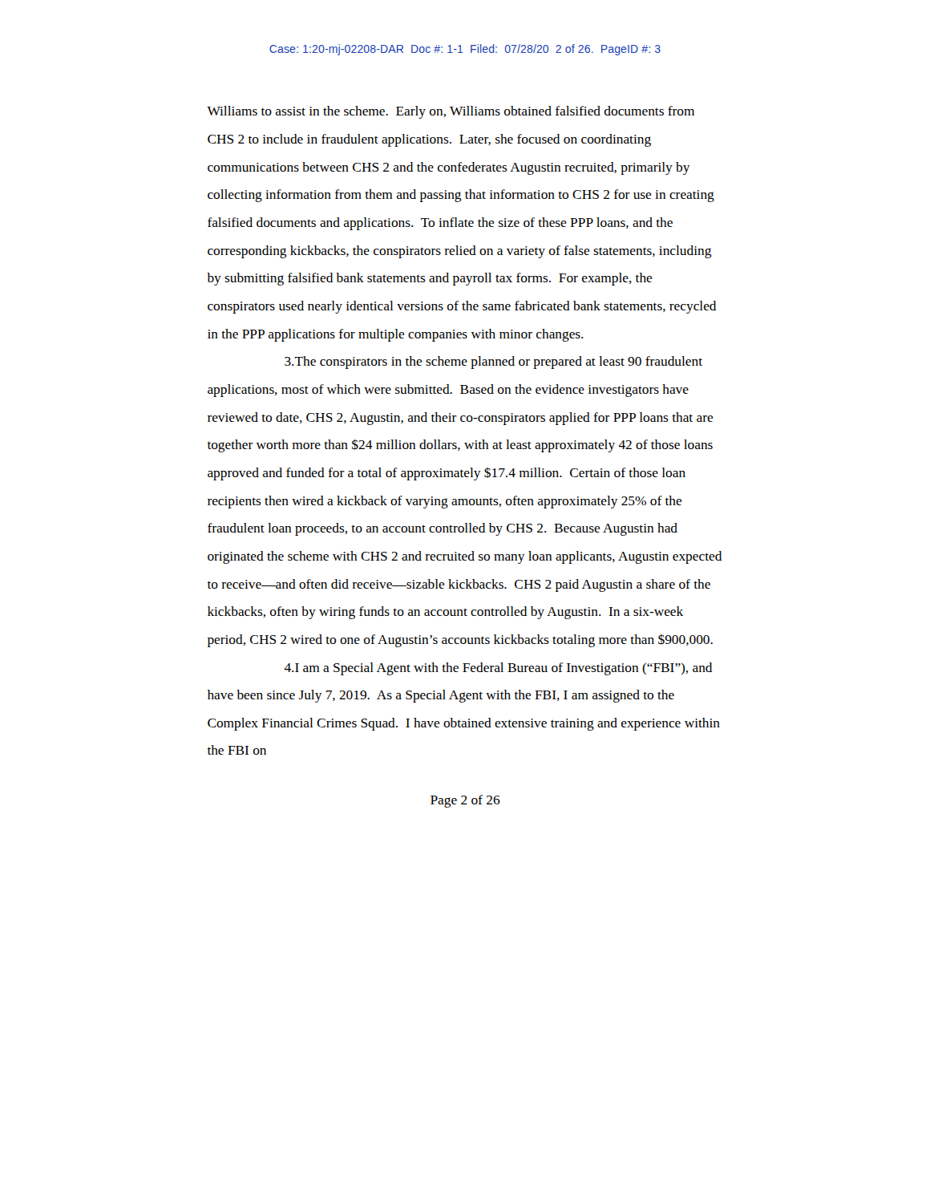Case: 1:20-mj-02208-DAR Doc #: 1-1 Filed: 07/28/20 2 of 26. PageID #: 3
Williams to assist in the scheme. Early on, Williams obtained falsified documents from CHS 2 to include in fraudulent applications. Later, she focused on coordinating communications between CHS 2 and the confederates Augustin recruited, primarily by collecting information from them and passing that information to CHS 2 for use in creating falsified documents and applications. To inflate the size of these PPP loans, and the corresponding kickbacks, the conspirators relied on a variety of false statements, including by submitting falsified bank statements and payroll tax forms. For example, the conspirators used nearly identical versions of the same fabricated bank statements, recycled in the PPP applications for multiple companies with minor changes.
3. The conspirators in the scheme planned or prepared at least 90 fraudulent applications, most of which were submitted. Based on the evidence investigators have reviewed to date, CHS 2, Augustin, and their co-conspirators applied for PPP loans that are together worth more than $24 million dollars, with at least approximately 42 of those loans approved and funded for a total of approximately $17.4 million. Certain of those loan recipients then wired a kickback of varying amounts, often approximately 25% of the fraudulent loan proceeds, to an account controlled by CHS 2. Because Augustin had originated the scheme with CHS 2 and recruited so many loan applicants, Augustin expected to receive—and often did receive—sizable kickbacks. CHS 2 paid Augustin a share of the kickbacks, often by wiring funds to an account controlled by Augustin. In a six-week period, CHS 2 wired to one of Augustin’s accounts kickbacks totaling more than $900,000.
4. I am a Special Agent with the Federal Bureau of Investigation (“FBI”), and have been since July 7, 2019. As a Special Agent with the FBI, I am assigned to the Complex Financial Crimes Squad. I have obtained extensive training and experience within the FBI on
Page 2 of 26